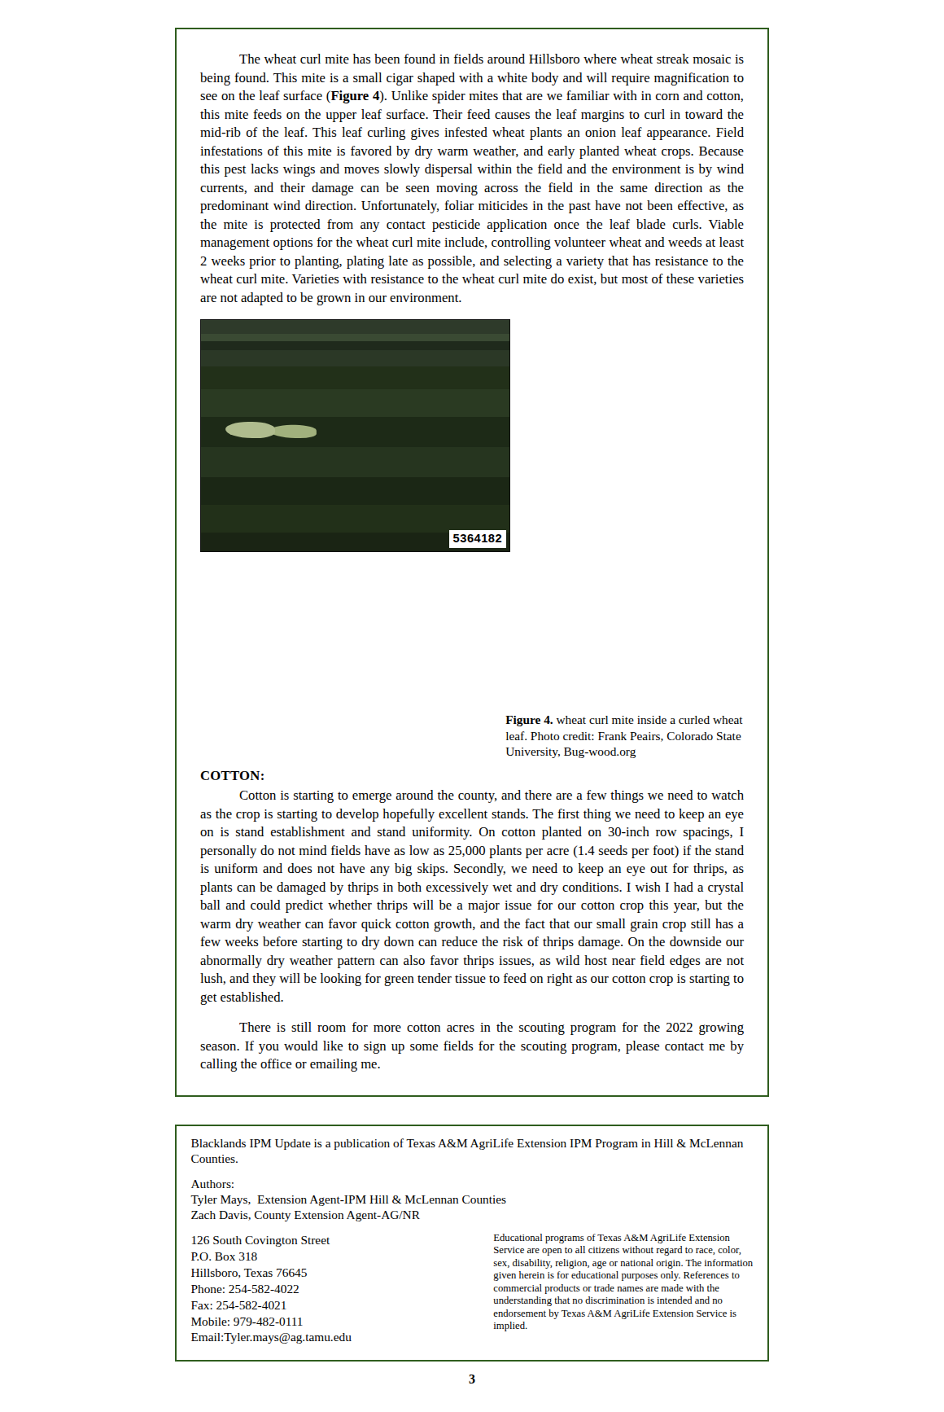The wheat curl mite has been found in fields around Hillsboro where wheat streak mosaic is being found. This mite is a small cigar shaped with a white body and will require magnification to see on the leaf surface (Figure 4). Unlike spider mites that are we familiar with in corn and cotton, this mite feeds on the upper leaf surface. Their feed causes the leaf margins to curl in toward the mid-rib of the leaf. This leaf curling gives infested wheat plants an onion leaf appearance. Field infestations of this mite is favored by dry warm weather, and early planted wheat crops. Because this pest lacks wings and moves slowly dispersal within the field and the environment is by wind currents, and their damage can be seen moving across the field in the same direction as the predominant wind direction. Unfortunately, foliar miticides in the past have not been effective, as the mite is protected from any contact pesticide application once the leaf blade curls. Viable management options for the wheat curl mite include, controlling volunteer wheat and weeds at least 2 weeks prior to planting, plating late as possible, and selecting a variety that has resistance to the wheat curl mite. Varieties with resistance to the wheat curl mite do exist, but most of these varieties are not adapted to be grown in our environment.
Figure 4. wheat curl mite inside a curled wheat leaf. Photo credit: Frank Peairs, Colorado State University, Bug-wood.org
COTTON:
Cotton is starting to emerge around the county, and there are a few things we need to watch as the crop is starting to develop hopefully excellent stands. The first thing we need to keep an eye on is stand establishment and stand uniformity. On cotton planted on 30-inch row spacings, I personally do not mind fields have as low as 25,000 plants per acre (1.4 seeds per foot) if the stand is uniform and does not have any big skips. Secondly, we need to keep an eye out for thrips, as plants can be damaged by thrips in both excessively wet and dry conditions. I wish I had a crystal ball and could predict whether thrips will be a major issue for our cotton crop this year, but the warm dry weather can favor quick cotton growth, and the fact that our small grain crop still has a few weeks before starting to dry down can reduce the risk of thrips damage. On the downside our abnormally dry weather pattern can also favor thrips issues, as wild host near field edges are not lush, and they will be looking for green tender tissue to feed on right as our cotton crop is starting to get established.
There is still room for more cotton acres in the scouting program for the 2022 growing season. If you would like to sign up some fields for the scouting program, please contact me by calling the office or emailing me.
Blacklands IPM Update is a publication of Texas A&M AgriLife Extension IPM Program in Hill & McLennan Counties.
Authors:
Tyler Mays, Extension Agent-IPM Hill & McLennan Counties
Zach Davis, County Extension Agent-AG/NR
126 South Covington Street
P.O. Box 318
Hillsboro, Texas 76645
Phone: 254-582-4022
Fax: 254-582-4021
Mobile: 979-482-0111
Email:Tyler.mays@ag.tamu.edu
Educational programs of Texas A&M AgriLife Extension Service are open to all citizens without regard to race, color, sex, disability, religion, age or national origin. The information given herein is for educational purposes only. References to commercial products or trade names are made with the understanding that no discrimination is intended and no endorsement by Texas A&M AgriLife Extension Service is implied.
3